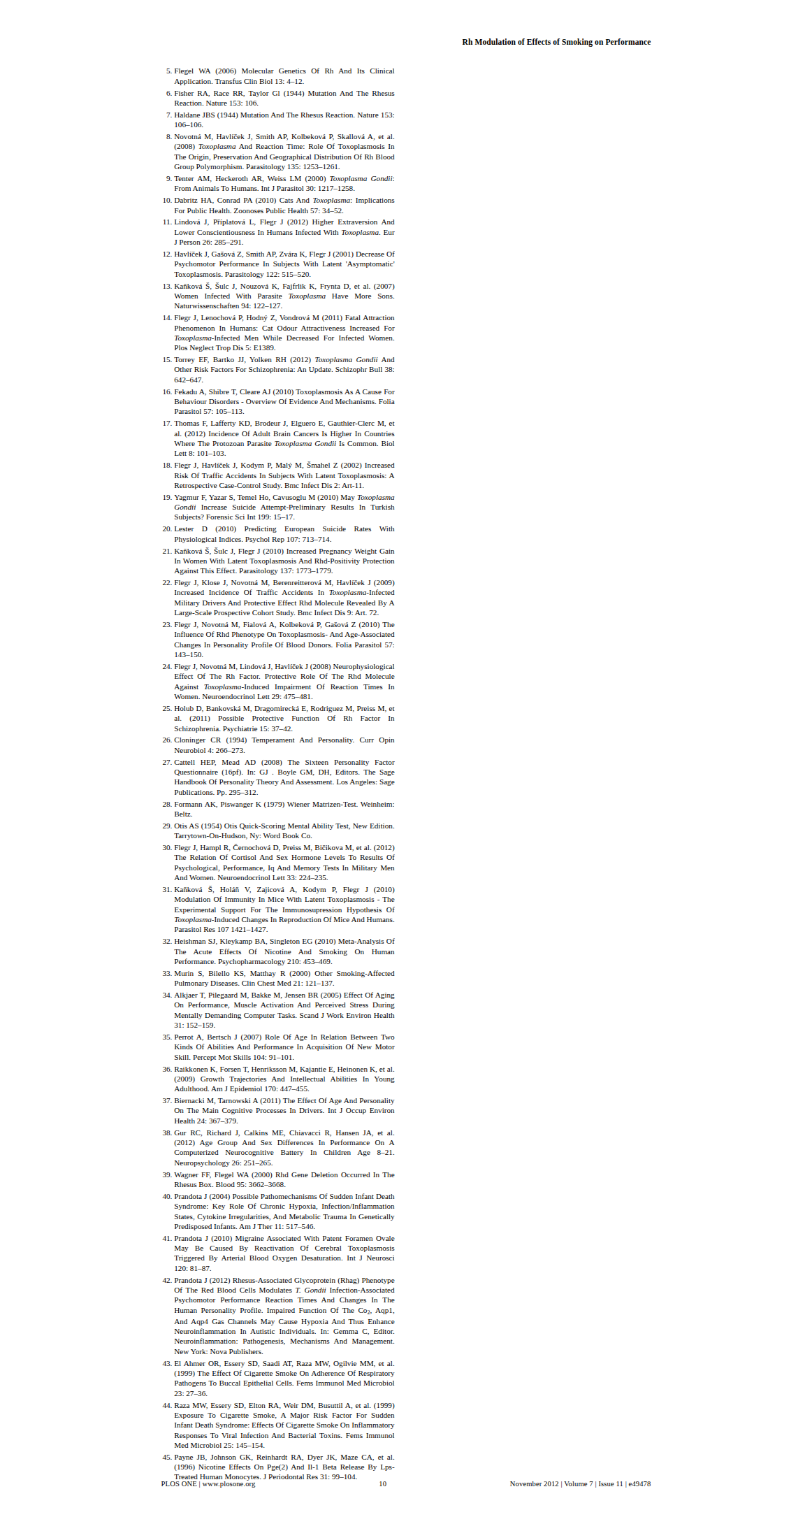Rh Modulation of Effects of Smoking on Performance
Flegel WA (2006) Molecular Genetics Of Rh And Its Clinical Application. Transfus Clin Biol 13: 4–12.
Fisher RA, Race RR, Taylor Gl (1944) Mutation And The Rhesus Reaction. Nature 153: 106.
Haldane JBS (1944) Mutation And The Rhesus Reaction. Nature 153: 106–106.
Novotná M, Havlíček J, Smith AP, Kolbeková P, Skallová A, et al. (2008) Toxoplasma And Reaction Time: Role Of Toxoplasmosis In The Origin, Preservation And Geographical Distribution Of Rh Blood Group Polymorphism. Parasitology 135: 1253–1261.
Tenter AM, Heckeroth AR, Weiss LM (2000) Toxoplasma Gondii: From Animals To Humans. Int J Parasitol 30: 1217–1258.
Dabritz HA, Conrad PA (2010) Cats And Toxoplasma: Implications For Public Health. Zoonoses Public Health 57: 34–52.
Lindová J, Příplatová L, Flegr J (2012) Higher Extraversion And Lower Conscientiousness In Humans Infected With Toxoplasma. Eur J Person 26: 285–291.
Havlíček J, Gašová Z, Smith AP, Zvára K, Flegr J (2001) Decrease Of Psychomotor Performance In Subjects With Latent 'Asymptomatic' Toxoplasmosis. Parasitology 122: 515–520.
Kaňková Š, Šulc J, Nouzová K, Fajfrlik K, Frynta D, et al. (2007) Women Infected With Parasite Toxoplasma Have More Sons. Naturwissenschaften 94: 122–127.
Flegr J, Lenochová P, Hodný Z, Vondrová M (2011) Fatal Attraction Phenomenon In Humans: Cat Odour Attractiveness Increased For Toxoplasma-Infected Men While Decreased For Infected Women. Plos Neglect Trop Dis 5: E1389.
Torrey EF, Bartko JJ, Yolken RH (2012) Toxoplasma Gondii And Other Risk Factors For Schizophrenia: An Update. Schizophr Bull 38: 642–647.
Fekadu A, Shibre T, Cleare AJ (2010) Toxoplasmosis As A Cause For Behaviour Disorders - Overview Of Evidence And Mechanisms. Folia Parasitol 57: 105–113.
Thomas F, Lafferty KD, Brodeur J, Elguero E, Gauthier-Clerc M, et al. (2012) Incidence Of Adult Brain Cancers Is Higher In Countries Where The Protozoan Parasite Toxoplasma Gondii Is Common. Biol Lett 8: 101–103.
Flegr J, Havlíček J, Kodym P, Malý M, Šmahel Z (2002) Increased Risk Of Traffic Accidents In Subjects With Latent Toxoplasmosis: A Retrospective Case-Control Study. Bmc Infect Dis 2: Art-11.
Yagmur F, Yazar S, Temel Ho, Cavusoglu M (2010) May Toxoplasma Gondii Increase Suicide Attempt-Preliminary Results In Turkish Subjects? Forensic Sci Int 199: 15–17.
Lester D (2010) Predicting European Suicide Rates With Physiological Indices. Psychol Rep 107: 713–714.
Kaňková Š, Šulc J, Flegr J (2010) Increased Pregnancy Weight Gain In Women With Latent Toxoplasmosis And Rhd-Positivity Protection Against This Effect. Parasitology 137: 1773–1779.
Flegr J, Klose J, Novotná M, Berenreitterová M, Havlíček J (2009) Increased Incidence Of Traffic Accidents In Toxoplasma-Infected Military Drivers And Protective Effect Rhd Molecule Revealed By A Large-Scale Prospective Cohort Study. Bmc Infect Dis 9: Art. 72.
Flegr J, Novotná M, Fialová A, Kolbeková P, Gašová Z (2010) The Influence Of Rhd Phenotype On Toxoplasmosis- And Age-Associated Changes In Personality Profile Of Blood Donors. Folia Parasitol 57: 143–150.
Flegr J, Novotná M, Lindová J, Havlíček J (2008) Neurophysiological Effect Of The Rh Factor. Protective Role Of The Rhd Molecule Against Toxoplasma-Induced Impairment Of Reaction Times In Women. Neuroendocrinol Lett 29: 475–481.
Holub D, Bankovská M, Dragomirecká E, Rodriguez M, Preiss M, et al. (2011) Possible Protective Function Of Rh Factor In Schizophrenia. Psychiatrie 15: 37–42.
Cloninger CR (1994) Temperament And Personality. Curr Opin Neurobiol 4: 266–273.
Cattell HEP, Mead AD (2008) The Sixteen Personality Factor Questionnaire (16pf). In: GJ . Boyle GM, DH, Editors. The Sage Handbook Of Personality Theory And Assessment. Los Angeles: Sage Publications. Pp. 295–312.
Formann AK, Piswanger K (1979) Wiener Matrizen-Test. Weinheim: Beltz.
Otis AS (1954) Otis Quick-Scoring Mental Ability Test, New Edition. Tarrytown-On-Hudson, Ny: Word Book Co.
Flegr J, Hampl R, Černochová D, Preiss M, Bičikova M, et al. (2012) The Relation Of Cortisol And Sex Hormone Levels To Results Of Psychological, Performance, Iq And Memory Tests In Military Men And Women. Neuroendocrinol Lett 33: 224–235.
Kaňková Š, Holáň V, Zajicová A, Kodym P, Flegr J (2010) Modulation Of Immunity In Mice With Latent Toxoplasmosis - The Experimental Support For The Immunosupression Hypothesis Of Toxoplasma-Induced Changes In Reproduction Of Mice And Humans. Parasitol Res 107 1421–1427.
Heishman SJ, Kleykamp BA, Singleton EG (2010) Meta-Analysis Of The Acute Effects Of Nicotine And Smoking On Human Performance. Psychopharmacology 210: 453–469.
Murin S, Bilello KS, Matthay R (2000) Other Smoking-Affected Pulmonary Diseases. Clin Chest Med 21: 121–137.
Alkjaer T, Pilegaard M, Bakke M, Jensen BR (2005) Effect Of Aging On Performance, Muscle Activation And Perceived Stress During Mentally Demanding Computer Tasks. Scand J Work Environ Health 31: 152–159.
Perrot A, Bertsch J (2007) Role Of Age In Relation Between Two Kinds Of Abilities And Performance In Acquisition Of New Motor Skill. Percept Mot Skills 104: 91–101.
Raikkonen K, Forsen T, Henriksson M, Kajantie E, Heinonen K, et al. (2009) Growth Trajectories And Intellectual Abilities In Young Adulthood. Am J Epidemiol 170: 447–455.
Biernacki M, Tarnowski A (2011) The Effect Of Age And Personality On The Main Cognitive Processes In Drivers. Int J Occup Environ Health 24: 367–379.
Gur RC, Richard J, Calkins ME, Chiavacci R, Hansen JA, et al. (2012) Age Group And Sex Differences In Performance On A Computerized Neurocognitive Battery In Children Age 8–21. Neuropsychology 26: 251–265.
Wagner FF, Flegel WA (2000) Rhd Gene Deletion Occurred In The Rhesus Box. Blood 95: 3662–3668.
Prandota J (2004) Possible Pathomechanisms Of Sudden Infant Death Syndrome: Key Role Of Chronic Hypoxia, Infection/Inflammation States, Cytokine Irregularities, And Metabolic Trauma In Genetically Predisposed Infants. Am J Ther 11: 517–546.
Prandota J (2010) Migraine Associated With Patent Foramen Ovale May Be Caused By Reactivation Of Cerebral Toxoplasmosis Triggered By Arterial Blood Oxygen Desaturation. Int J Neurosci 120: 81–87.
Prandota J (2012) Rhesus-Associated Glycoprotein (Rhag) Phenotype Of The Red Blood Cells Modulates T. Gondii Infection-Associated Psychomotor Performance Reaction Times And Changes In The Human Personality Profile. Impaired Function Of The Co2, Aqp1, And Aqp4 Gas Channels May Cause Hypoxia And Thus Enhance Neuroinflammation In Autistic Individuals. In: Gemma C, Editor. Neuroinflammation: Pathogenesis, Mechanisms And Management. New York: Nova Publishers.
El Ahmer OR, Essery SD, Saadi AT, Raza MW, Ogilvie MM, et al. (1999) The Effect Of Cigarette Smoke On Adherence Of Respiratory Pathogens To Buccal Epithelial Cells. Fems Immunol Med Microbiol 23: 27–36.
Raza MW, Essery SD, Elton RA, Weir DM, Busuttil A, et al. (1999) Exposure To Cigarette Smoke, A Major Risk Factor For Sudden Infant Death Syndrome: Effects Of Cigarette Smoke On Inflammatory Responses To Viral Infection And Bacterial Toxins. Fems Immunol Med Microbiol 25: 145–154.
Payne JB, Johnson GK, Reinhardt RA, Dyer JK, Maze CA, et al. (1996) Nicotine Effects On Pge(2) And Il-1 Beta Release By Lps-Treated Human Monocytes. J Periodontal Res 31: 99–104.
PLOS ONE | www.plosone.org
10
November 2012 | Volume 7 | Issue 11 | e49478